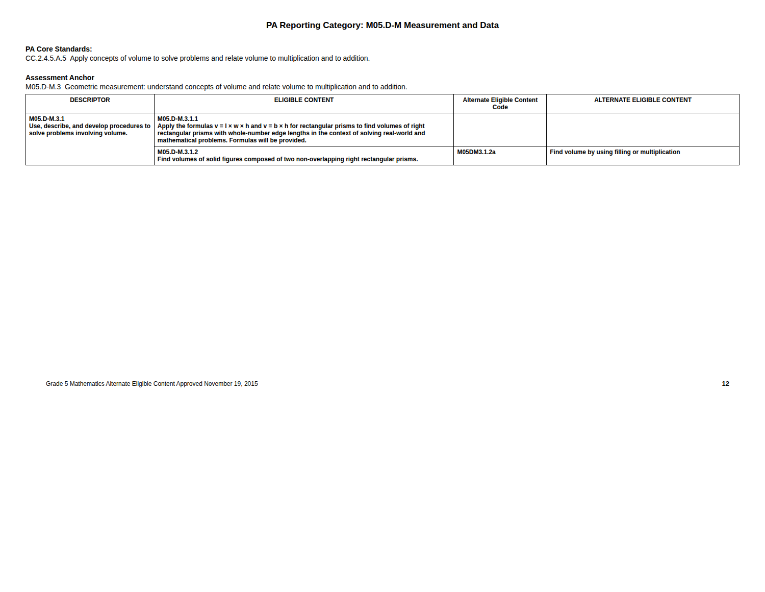PA Reporting Category: M05.D-M Measurement and Data
PA Core Standards:
CC.2.4.5.A.5 Apply concepts of volume to solve problems and relate volume to multiplication and to addition.
Assessment Anchor
M05.D-M.3 Geometric measurement: understand concepts of volume and relate volume to multiplication and to addition.
| DESCRIPTOR | ELIGIBLE CONTENT | Alternate Eligible Content Code | ALTERNATE ELIGIBLE CONTENT |
| --- | --- | --- | --- |
| M05.D-M.3.1 Use, describe, and develop procedures to solve problems involving volume. | M05.D-M.3.1.1 Apply the formulas v = l × w × h and v = b × h for rectangular prisms to find volumes of right rectangular prisms with whole-number edge lengths in the context of solving real-world and mathematical problems. Formulas will be provided. | | |
| M05.D-M.3.1.2 Find volumes of solid figures composed of two non-overlapping right rectangular prisms. | M05DM3.1.2a | Find volume by using filling or multiplication |
Grade 5 Mathematics Alternate Eligible Content Approved November 19, 2015
12